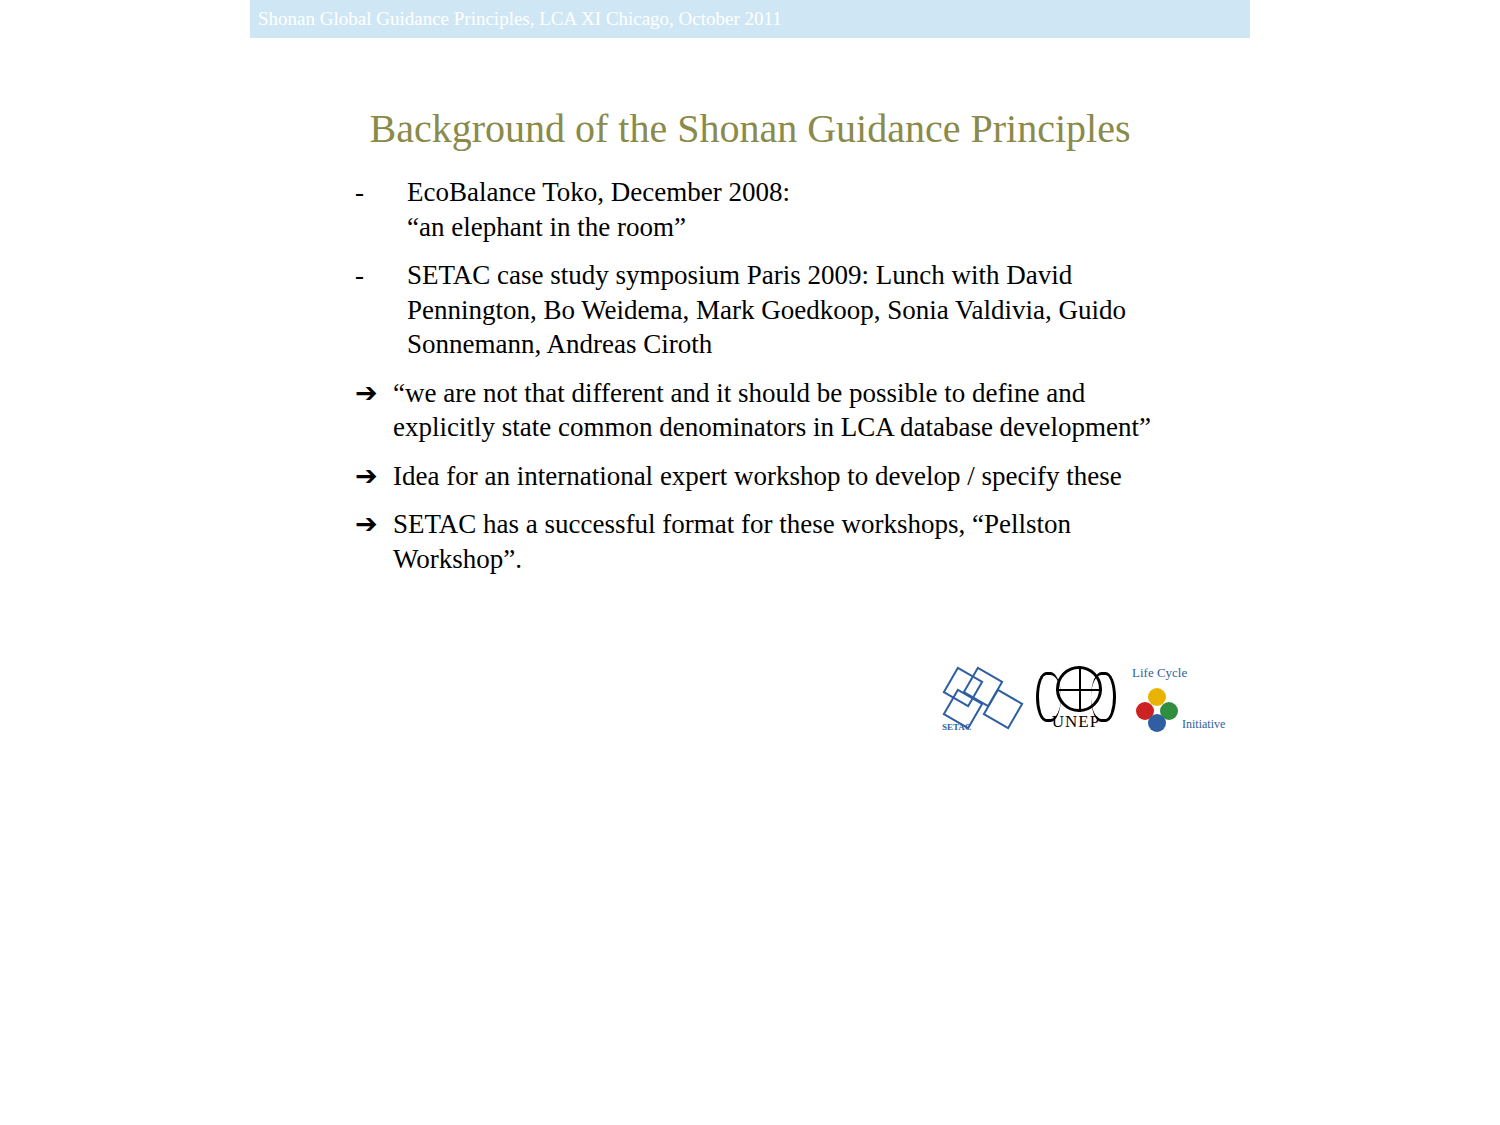Shonan Global Guidance Principles, LCA XI Chicago, October 2011
Background of the Shonan Guidance Principles
- EcoBalance Toko, December 2008:
“an elephant in the room”
- SETAC case study symposium Paris 2009: Lunch with David Pennington, Bo Weidema, Mark Goedkoop, Sonia Valdivia, Guido Sonnemann, Andreas Ciroth
➔ “we are not that different and it should be possible to define and explicitly state common denominators in LCA database development”
➔ Idea for an international expert workshop to develop / specify these
➔ SETAC has a successful format for these workshops, “Pellston Workshop”.
SETAC
UNEP
Life Cycle
Initiative